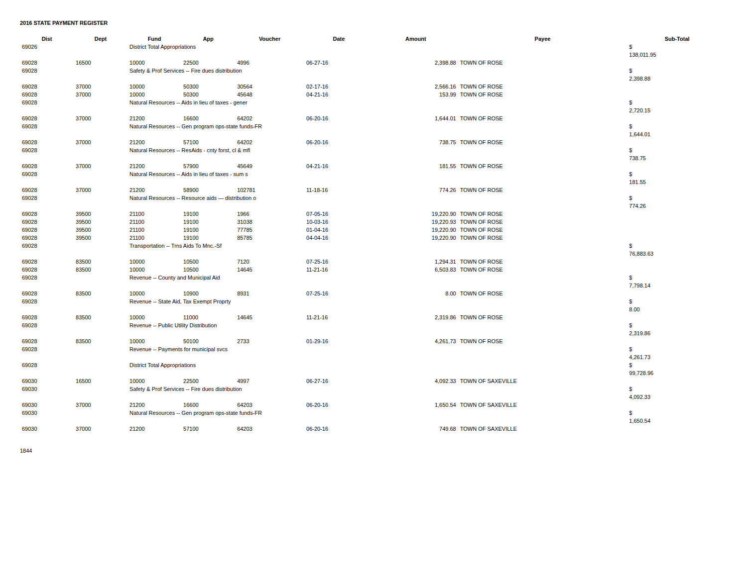2016 STATE PAYMENT REGISTER
| Dist | Dept | Fund | App | Voucher | Date | Amount | Payee | Sub-Total |
| --- | --- | --- | --- | --- | --- | --- | --- | --- |
| 69026 | | District Total Appropriations | | | $ |
| | 138,011.95 |
| 69028 | 16500 | 10000 | 22500 | 4996 | 06-27-16 | 2,398.88 | TOWN OF ROSE | |
| 69028 | | Safety & Prof Services -- Fire dues distribution | | | $ |
| | 2,398.88 |
| 69028 | 37000 | 10000 | 50300 | 30564 | 02-17-16 | 2,566.16 | TOWN OF ROSE | |
| 69028 | 37000 | 10000 | 50300 | 45648 | 04-21-16 | 153.99 | TOWN OF ROSE | |
| 69028 | | Natural Resources -- Aids in lieu of taxes - gener | | | $ |
| | 2,720.15 |
| 69028 | 37000 | 21200 | 16600 | 64202 | 06-20-16 | 1,644.01 | TOWN OF ROSE | |
| 69028 | | Natural Resources -- Gen program ops-state funds-FR | | | $ |
| | 1,644.01 |
| 69028 | 37000 | 21200 | 57100 | 64202 | 06-20-16 | 738.75 | TOWN OF ROSE | |
| 69028 | | Natural Resources -- ResAids - cnty forst, cl & mfl | | | $ |
| | 738.75 |
| 69028 | 37000 | 21200 | 57900 | 45649 | 04-21-16 | 181.55 | TOWN OF ROSE | |
| 69028 | | Natural Resources -- Aids in lieu of taxes - sum s | | | $ |
| | 181.55 |
| 69028 | 37000 | 21200 | 58900 | 102781 | 11-18-16 | 774.26 | TOWN OF ROSE | |
| 69028 | | Natural Resources -- Resource aids — distribution o | | | $ |
| | 774.26 |
| 69028 | 39500 | 21100 | 19100 | 1966 | 07-05-16 | 19,220.90 | TOWN OF ROSE | |
| 69028 | 39500 | 21100 | 19100 | 31038 | 10-03-16 | 19,220.93 | TOWN OF ROSE | |
| 69028 | 39500 | 21100 | 19100 | 77785 | 01-04-16 | 19,220.90 | TOWN OF ROSE | |
| 69028 | 39500 | 21100 | 19100 | 85785 | 04-04-16 | 19,220.90 | TOWN OF ROSE | |
| 69028 | | Transportation -- Trns Aids To Mnc.-Sf | | | $ |
| | 76,883.63 |
| 69028 | 83500 | 10000 | 10500 | 7120 | 07-25-16 | 1,294.31 | TOWN OF ROSE | |
| 69028 | 83500 | 10000 | 10500 | 14645 | 11-21-16 | 6,503.83 | TOWN OF ROSE | |
| 69028 | | Revenue -- County and Municipal Aid | | | $ |
| | 7,798.14 |
| 69028 | 83500 | 10000 | 10900 | 8931 | 07-25-16 | 8.00 | TOWN OF ROSE | |
| 69028 | | Revenue -- State Aid, Tax Exempt Proprty | | | $ |
| | 8.00 |
| 69028 | 83500 | 10000 | 11000 | 14645 | 11-21-16 | 2,319.86 | TOWN OF ROSE | |
| 69028 | | Revenue -- Public Utility Distribution | | | $ |
| | 2,319.86 |
| 69028 | 83500 | 10000 | 50100 | 2733 | 01-29-16 | 4,261.73 | TOWN OF ROSE | |
| 69028 | | Revenue -- Payments for municipal svcs | | | $ |
| | 4,261.73 |
| 69028 | | District Total Appropriations | | | $ |
| | 99,728.96 |
| 69030 | 16500 | 10000 | 22500 | 4997 | 06-27-16 | 4,092.33 | TOWN OF SAXEVILLE | |
| 69030 | | Safety & Prof Services -- Fire dues distribution | | | $ |
| | 4,092.33 |
| 69030 | 37000 | 21200 | 16600 | 64203 | 06-20-16 | 1,650.54 | TOWN OF SAXEVILLE | |
| 69030 | | Natural Resources -- Gen program ops-state funds-FR | | | $ |
| | 1,650.54 |
| 69030 | 37000 | 21200 | 57100 | 64203 | 06-20-16 | 749.68 | TOWN OF SAXEVILLE | |
1844